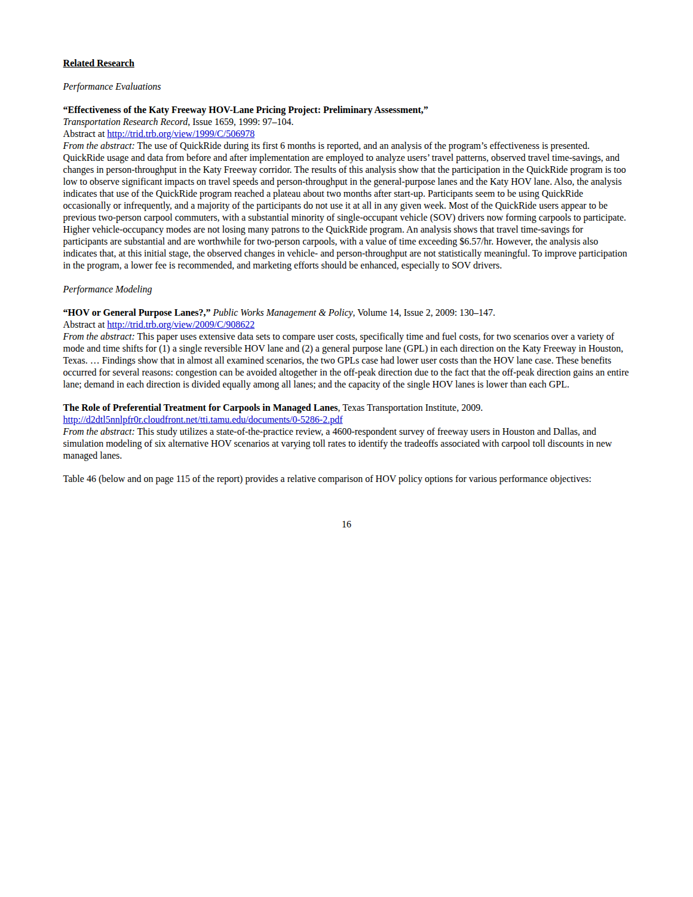Related Research
Performance Evaluations
“Effectiveness of the Katy Freeway HOV-Lane Pricing Project: Preliminary Assessment,”
Transportation Research Record, Issue 1659, 1999: 97–104.
Abstract at http://trid.trb.org/view/1999/C/506978
From the abstract: The use of QuickRide during its first 6 months is reported, and an analysis of the program’s effectiveness is presented. QuickRide usage and data from before and after implementation are employed to analyze users’ travel patterns, observed travel time-savings, and changes in person-throughput in the Katy Freeway corridor. The results of this analysis show that the participation in the QuickRide program is too low to observe significant impacts on travel speeds and person-throughput in the general-purpose lanes and the Katy HOV lane. Also, the analysis indicates that use of the QuickRide program reached a plateau about two months after start-up. Participants seem to be using QuickRide occasionally or infrequently, and a majority of the participants do not use it at all in any given week. Most of the QuickRide users appear to be previous two-person carpool commuters, with a substantial minority of single-occupant vehicle (SOV) drivers now forming carpools to participate. Higher vehicle-occupancy modes are not losing many patrons to the QuickRide program. An analysis shows that travel time-savings for participants are substantial and are worthwhile for two-person carpools, with a value of time exceeding $6.57/hr. However, the analysis also indicates that, at this initial stage, the observed changes in vehicle- and person-throughput are not statistically meaningful. To improve participation in the program, a lower fee is recommended, and marketing efforts should be enhanced, especially to SOV drivers.
Performance Modeling
“HOV or General Purpose Lanes?,” Public Works Management & Policy, Volume 14, Issue 2, 2009: 130–147.
Abstract at http://trid.trb.org/view/2009/C/908622
From the abstract: This paper uses extensive data sets to compare user costs, specifically time and fuel costs, for two scenarios over a variety of mode and time shifts for (1) a single reversible HOV lane and (2) a general purpose lane (GPL) in each direction on the Katy Freeway in Houston, Texas. … Findings show that in almost all examined scenarios, the two GPLs case had lower user costs than the HOV lane case. These benefits occurred for several reasons: congestion can be avoided altogether in the off-peak direction due to the fact that the off-peak direction gains an entire lane; demand in each direction is divided equally among all lanes; and the capacity of the single HOV lanes is lower than each GPL.
The Role of Preferential Treatment for Carpools in Managed Lanes, Texas Transportation Institute, 2009.
http://d2dtl5nnlpfr0r.cloudfront.net/tti.tamu.edu/documents/0-5286-2.pdf
From the abstract: This study utilizes a state-of-the-practice review, a 4600-respondent survey of freeway users in Houston and Dallas, and simulation modeling of six alternative HOV scenarios at varying toll rates to identify the tradeoffs associated with carpool toll discounts in new managed lanes.
Table 46 (below and on page 115 of the report) provides a relative comparison of HOV policy options for various performance objectives:
16